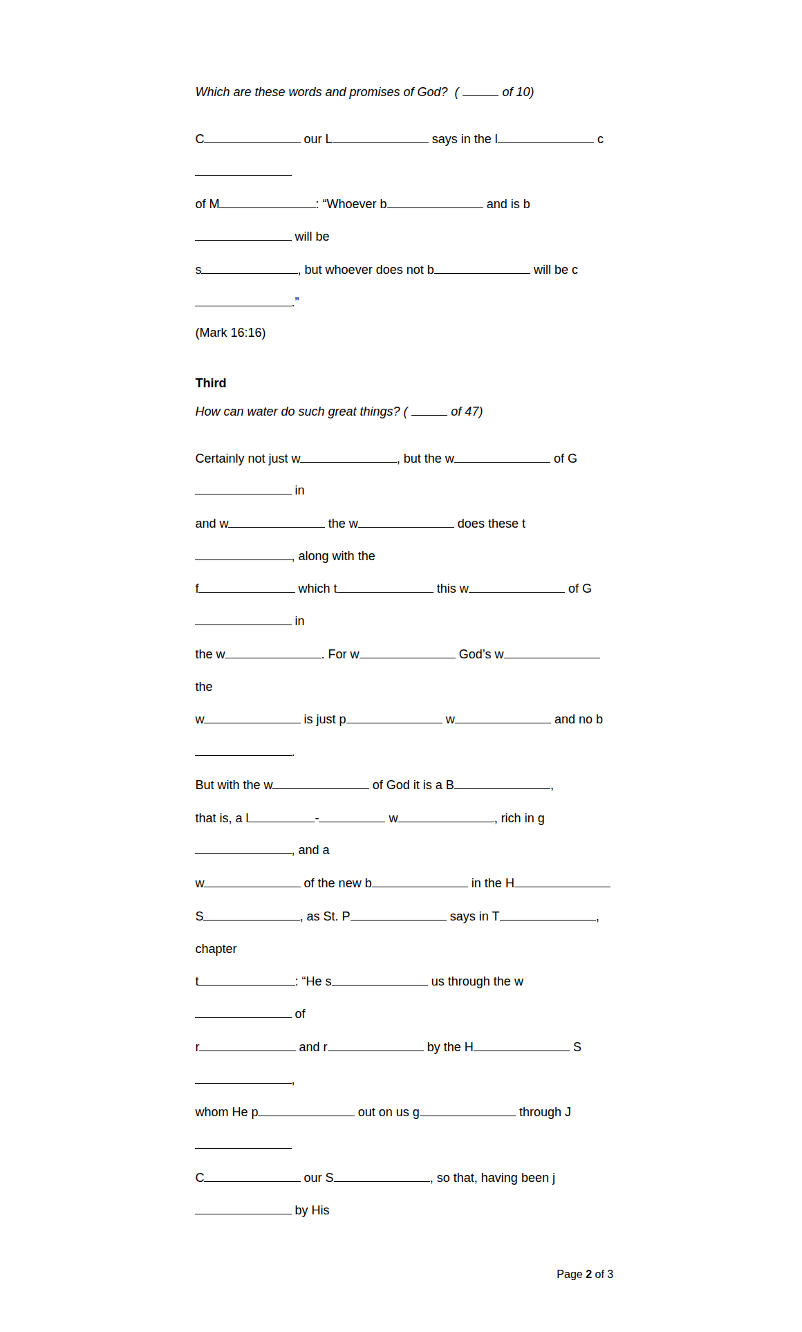Which are these words and promises of God? ( of 10)
C our L says in the l c
of M : “Whoever b and is b will be
s , but whoever does not b will be c .”
(Mark 16:16)
Third
How can water do such great things? ( of 47)
Certainly not just w , but the w of G in
and w the w does these t , along with the
f which t this w of G in
the w . For w God’s w the
w is just p w and no b .
But with the w of God it is a B ,
that is, a l - w , rich in g , and a
w of the new b in the H
S , as St. P says in T , chapter
t : “He s us through the w of
r and r by the H S ,
whom He p out on us g through J
C our S , so that, having been j by His
Page 2 of 3